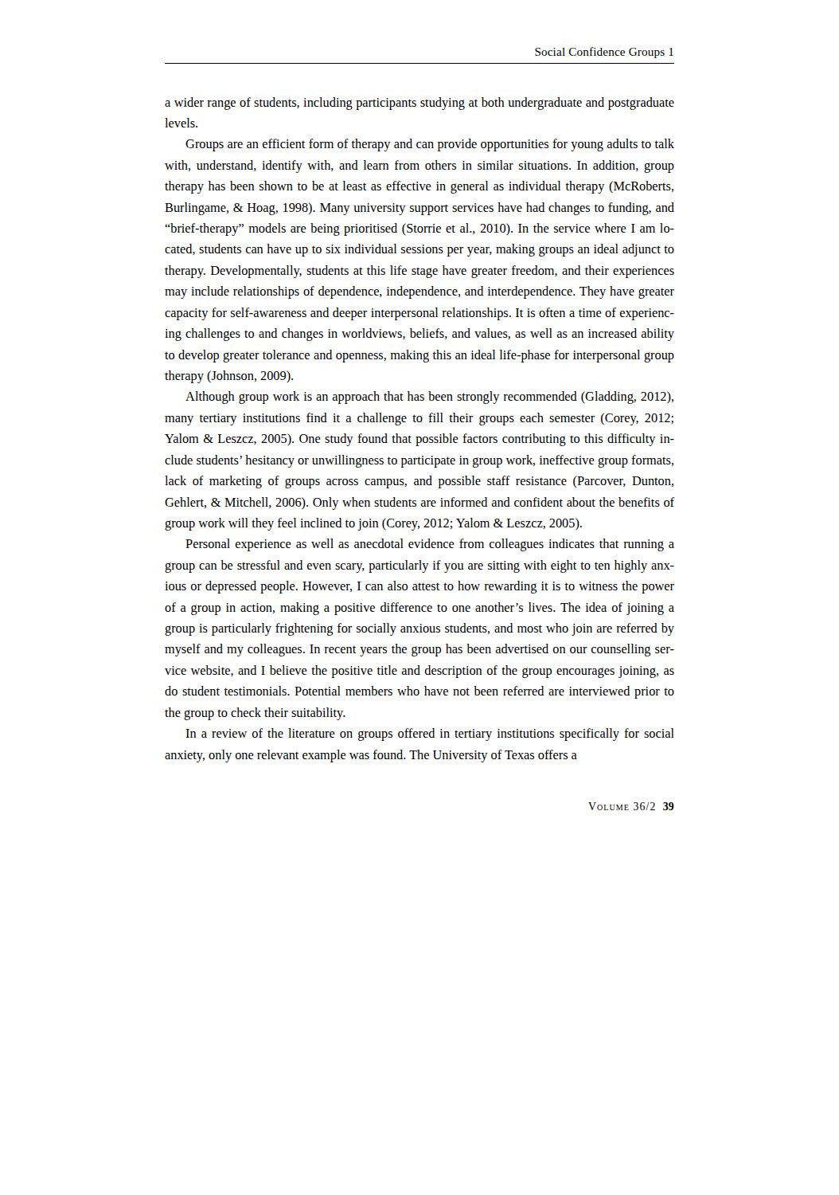Social Confidence Groups 1
a wider range of students, including participants studying at both undergraduate and postgraduate levels.
Groups are an efficient form of therapy and can provide opportunities for young adults to talk with, understand, identify with, and learn from others in similar situations. In addition, group therapy has been shown to be at least as effective in general as individual therapy (McRoberts, Burlingame, & Hoag, 1998). Many university support services have had changes to funding, and “brief-therapy” models are being prioritised (Storrie et al., 2010). In the service where I am located, students can have up to six individual sessions per year, making groups an ideal adjunct to therapy. Developmentally, students at this life stage have greater freedom, and their experiences may include relationships of dependence, independence, and interdependence. They have greater capacity for self-awareness and deeper interpersonal relationships. It is often a time of experiencing challenges to and changes in worldviews, beliefs, and values, as well as an increased ability to develop greater tolerance and openness, making this an ideal life-phase for interpersonal group therapy (Johnson, 2009).
Although group work is an approach that has been strongly recommended (Gladding, 2012), many tertiary institutions find it a challenge to fill their groups each semester (Corey, 2012; Yalom & Leszcz, 2005). One study found that possible factors contributing to this difficulty include students’ hesitancy or unwillingness to participate in group work, ineffective group formats, lack of marketing of groups across campus, and possible staff resistance (Parcover, Dunton, Gehlert, & Mitchell, 2006). Only when students are informed and confident about the benefits of group work will they feel inclined to join (Corey, 2012; Yalom & Leszcz, 2005).
Personal experience as well as anecdotal evidence from colleagues indicates that running a group can be stressful and even scary, particularly if you are sitting with eight to ten highly anxious or depressed people. However, I can also attest to how rewarding it is to witness the power of a group in action, making a positive difference to one another’s lives. The idea of joining a group is particularly frightening for socially anxious students, and most who join are referred by myself and my colleagues. In recent years the group has been advertised on our counselling service website, and I believe the positive title and description of the group encourages joining, as do student testimonials. Potential members who have not been referred are interviewed prior to the group to check their suitability.
In a review of the literature on groups offered in tertiary institutions specifically for social anxiety, only one relevant example was found. The University of Texas offers a
Volume 36/239